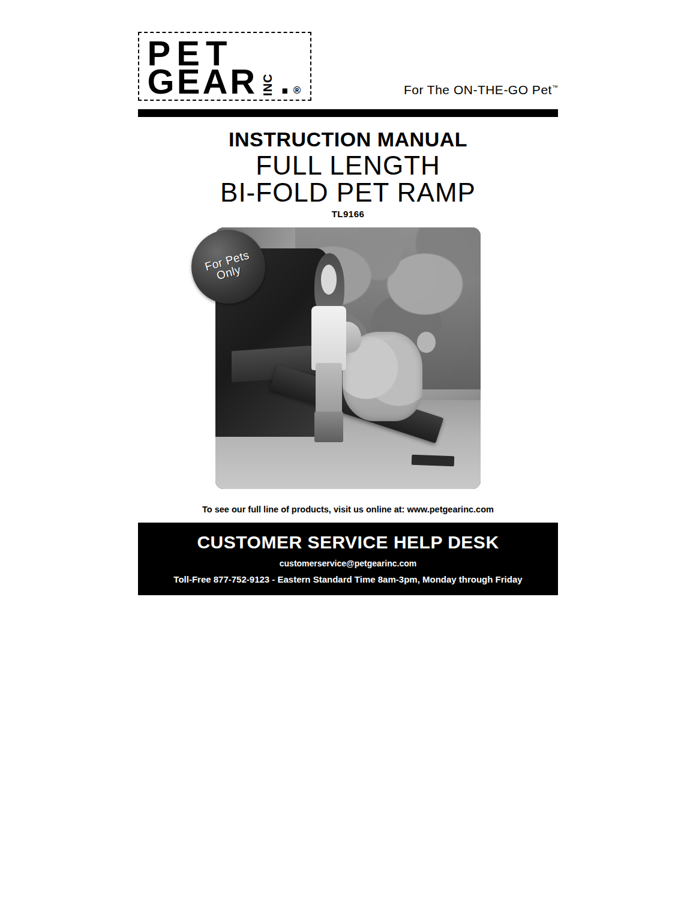PET
GEARINC.®
For The ON-THE-GO Pet™
INSTRUCTION MANUAL
FULL LENGTH
BI-FOLD PET RAMP
TL9166
For Pets Only
To see our full line of products, visit us online at: www.petgearinc.com
CUSTOMER SERVICE HELP DESK
customerservice@petgearinc.com
Toll-Free 877-752-9123 - Eastern Standard Time 8am-3pm, Monday through Friday